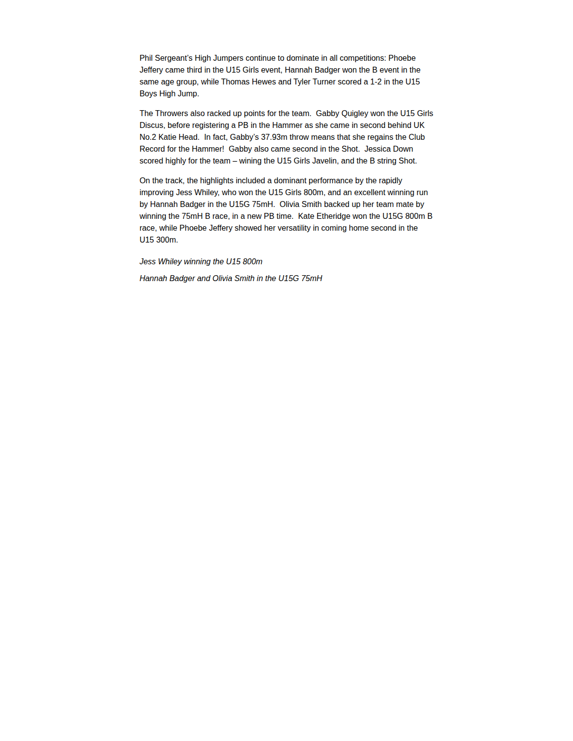Phil Sergeant’s High Jumpers continue to dominate in all competitions: Phoebe Jeffery came third in the U15 Girls event, Hannah Badger won the B event in the same age group, while Thomas Hewes and Tyler Turner scored a 1-2 in the U15 Boys High Jump.
The Throwers also racked up points for the team. Gabby Quigley won the U15 Girls Discus, before registering a PB in the Hammer as she came in second behind UK No.2 Katie Head. In fact, Gabby’s 37.93m throw means that she regains the Club Record for the Hammer! Gabby also came second in the Shot. Jessica Down scored highly for the team – wining the U15 Girls Javelin, and the B string Shot.
On the track, the highlights included a dominant performance by the rapidly improving Jess Whiley, who won the U15 Girls 800m, and an excellent winning run by Hannah Badger in the U15G 75mH. Olivia Smith backed up her team mate by winning the 75mH B race, in a new PB time. Kate Etheridge won the U15G 800m B race, while Phoebe Jeffery showed her versatility in coming home second in the U15 300m.
Jess Whiley winning the U15 800m
Hannah Badger and Olivia Smith in the U15G 75mH